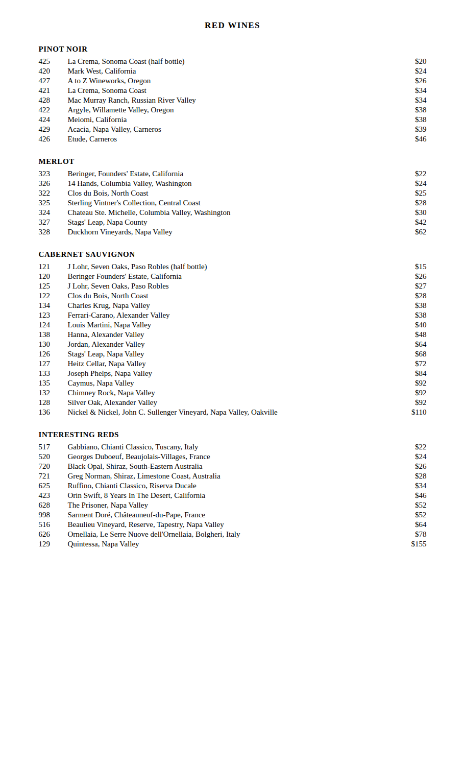RED WINES
PINOT NOIR
| 425 | La Crema, Sonoma Coast (half bottle) | $20 |
| 420 | Mark West, California | $24 |
| 427 | A to Z Wineworks, Oregon | $26 |
| 421 | La Crema, Sonoma Coast | $34 |
| 428 | Mac Murray Ranch, Russian River Valley | $34 |
| 422 | Argyle, Willamette Valley, Oregon | $38 |
| 424 | Meiomi, California | $38 |
| 429 | Acacia, Napa Valley, Carneros | $39 |
| 426 | Etude, Carneros | $46 |
MERLOT
| 323 | Beringer, Founders' Estate, California | $22 |
| 326 | 14 Hands, Columbia Valley, Washington | $24 |
| 322 | Clos du Bois, North Coast | $25 |
| 325 | Sterling Vintner's Collection, Central Coast | $28 |
| 324 | Chateau Ste. Michelle, Columbia Valley, Washington | $30 |
| 327 | Stags' Leap, Napa County | $42 |
| 328 | Duckhorn Vineyards, Napa Valley | $62 |
CABERNET SAUVIGNON
| 121 | J Lohr, Seven Oaks, Paso Robles (half bottle) | $15 |
| 120 | Beringer Founders' Estate, California | $26 |
| 125 | J Lohr, Seven Oaks, Paso Robles | $27 |
| 122 | Clos du Bois, North Coast | $28 |
| 134 | Charles Krug, Napa Valley | $38 |
| 123 | Ferrari-Carano, Alexander Valley | $38 |
| 124 | Louis Martini, Napa Valley | $40 |
| 138 | Hanna, Alexander Valley | $48 |
| 130 | Jordan, Alexander Valley | $64 |
| 126 | Stags' Leap, Napa Valley | $68 |
| 127 | Heitz Cellar, Napa Valley | $72 |
| 133 | Joseph Phelps, Napa Valley | $84 |
| 135 | Caymus, Napa Valley | $92 |
| 132 | Chimney Rock, Napa Valley | $92 |
| 128 | Silver Oak, Alexander Valley | $92 |
| 136 | Nickel & Nickel, John C. Sullenger Vineyard, Napa Valley, Oakville | $110 |
INTERESTING REDS
| 517 | Gabbiano, Chianti Classico, Tuscany, Italy | $22 |
| 520 | Georges Duboeuf, Beaujolais-Villages, France | $24 |
| 720 | Black Opal, Shiraz, South-Eastern Australia | $26 |
| 721 | Greg Norman, Shiraz, Limestone Coast, Australia | $28 |
| 625 | Ruffino, Chianti Classico, Riserva Ducale | $34 |
| 423 | Orin Swift, 8 Years In The Desert, California | $46 |
| 628 | The Prisoner, Napa Valley | $52 |
| 998 | Sarment Doré, Châteauneuf-du-Pape, France | $52 |
| 516 | Beaulieu Vineyard, Reserve, Tapestry, Napa Valley | $64 |
| 626 | Ornellaia, Le Serre Nuove dell'Ornellaia, Bolgheri, Italy | $78 |
| 129 | Quintessa, Napa Valley | $155 |